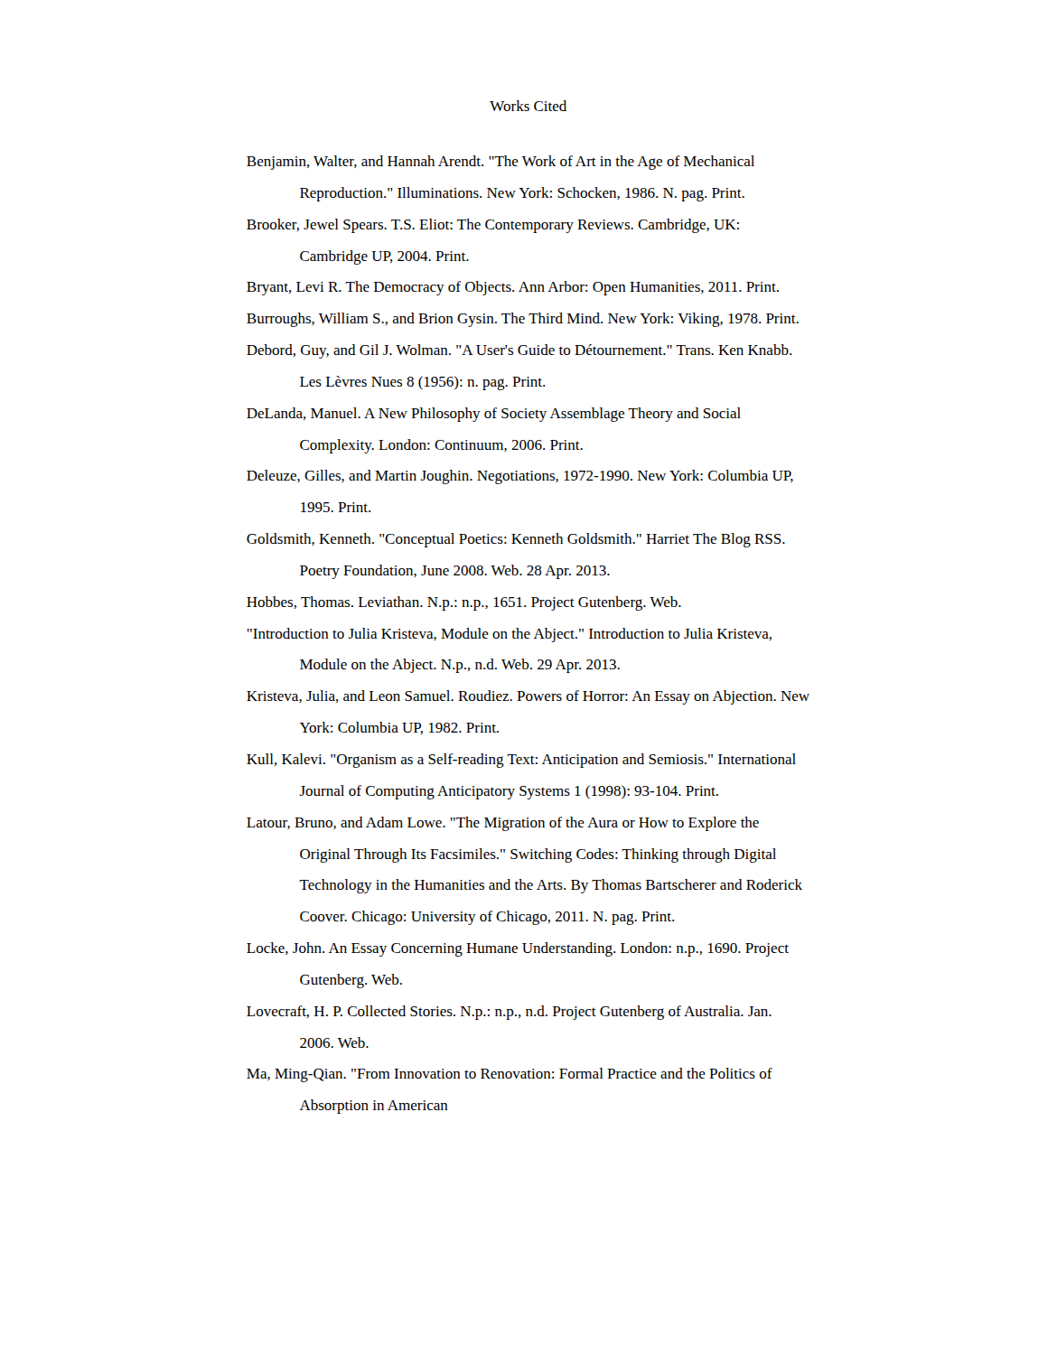Works Cited
Benjamin, Walter, and Hannah Arendt. "The Work of Art in the Age of Mechanical Reproduction." Illuminations. New York: Schocken, 1986. N. pag. Print.
Brooker, Jewel Spears. T.S. Eliot: The Contemporary Reviews. Cambridge, UK: Cambridge UP, 2004. Print.
Bryant, Levi R. The Democracy of Objects. Ann Arbor: Open Humanities, 2011. Print.
Burroughs, William S., and Brion Gysin. The Third Mind. New York: Viking, 1978. Print.
Debord, Guy, and Gil J. Wolman. "A User's Guide to Détournement." Trans. Ken Knabb. Les Lèvres Nues 8 (1956): n. pag. Print.
DeLanda, Manuel. A New Philosophy of Society Assemblage Theory and Social Complexity. London: Continuum, 2006. Print.
Deleuze, Gilles, and Martin Joughin. Negotiations, 1972-1990. New York: Columbia UP, 1995. Print.
Goldsmith, Kenneth. "Conceptual Poetics: Kenneth Goldsmith." Harriet The Blog RSS. Poetry Foundation, June 2008. Web. 28 Apr. 2013.
Hobbes, Thomas. Leviathan. N.p.: n.p., 1651. Project Gutenberg. Web.
"Introduction to Julia Kristeva, Module on the Abject." Introduction to Julia Kristeva, Module on the Abject. N.p., n.d. Web. 29 Apr. 2013.
Kristeva, Julia, and Leon Samuel. Roudiez. Powers of Horror: An Essay on Abjection. New York: Columbia UP, 1982. Print.
Kull, Kalevi. "Organism as a Self-reading Text: Anticipation and Semiosis." International Journal of Computing Anticipatory Systems 1 (1998): 93-104. Print.
Latour, Bruno, and Adam Lowe. "The Migration of the Aura or How to Explore the Original Through Its Facsimiles." Switching Codes: Thinking through Digital Technology in the Humanities and the Arts. By Thomas Bartscherer and Roderick Coover. Chicago: University of Chicago, 2011. N. pag. Print.
Locke, John. An Essay Concerning Humane Understanding. London: n.p., 1690. Project Gutenberg. Web.
Lovecraft, H. P. Collected Stories. N.p.: n.p., n.d. Project Gutenberg of Australia. Jan. 2006. Web.
Ma, Ming-Qian. "From Innovation to Renovation: Formal Practice and the Politics of Absorption in American